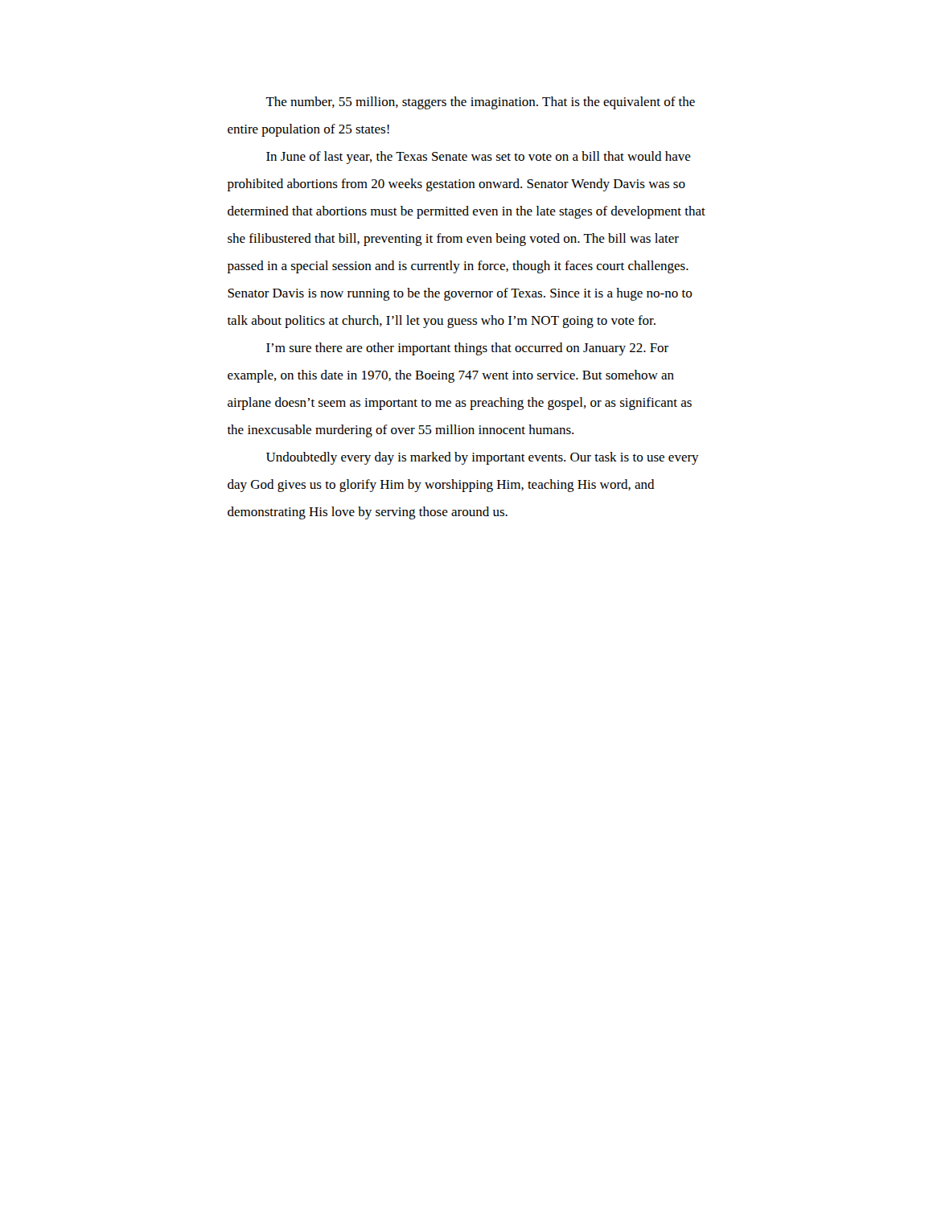The number, 55 million, staggers the imagination. That is the equivalent of the entire population of 25 states!
In June of last year, the Texas Senate was set to vote on a bill that would have prohibited abortions from 20 weeks gestation onward. Senator Wendy Davis was so determined that abortions must be permitted even in the late stages of development that she filibustered that bill, preventing it from even being voted on. The bill was later passed in a special session and is currently in force, though it faces court challenges. Senator Davis is now running to be the governor of Texas. Since it is a huge no-no to talk about politics at church, I’ll let you guess who I’m NOT going to vote for.
I’m sure there are other important things that occurred on January 22. For example, on this date in 1970, the Boeing 747 went into service. But somehow an airplane doesn’t seem as important to me as preaching the gospel, or as significant as the inexcusable murdering of over 55 million innocent humans.
Undoubtedly every day is marked by important events. Our task is to use every day God gives us to glorify Him by worshipping Him, teaching His word, and demonstrating His love by serving those around us.